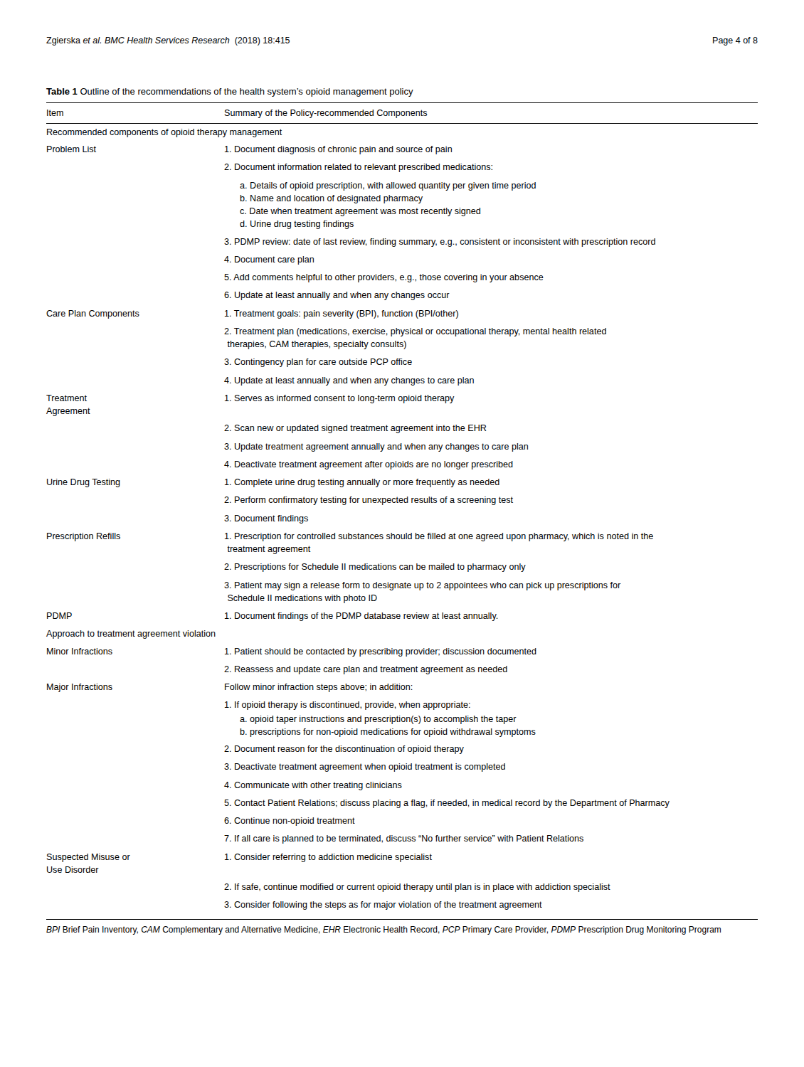Zgierska et al. BMC Health Services Research (2018) 18:415
Page 4 of 8
Table 1 Outline of the recommendations of the health system’s opioid management policy
| Item | Summary of the Policy-recommended Components |
| --- | --- |
| Recommended components of opioid therapy management |
| Problem List | 1. Document diagnosis of chronic pain and source of pain |
| | 2. Document information related to relevant prescribed medications: |
| | a. Details of opioid prescription, with allowed quantity per given time period b. Name and location of designated pharmacy c. Date when treatment agreement was most recently signed d. Urine drug testing findings |
| | 3. PDMP review: date of last review, finding summary, e.g., consistent or inconsistent with prescription record |
| | 4. Document care plan |
| | 5. Add comments helpful to other providers, e.g., those covering in your absence |
| | 6. Update at least annually and when any changes occur |
| Care Plan Components | 1. Treatment goals: pain severity (BPI), function (BPI/other) |
| | 2. Treatment plan (medications, exercise, physical or occupational therapy, mental health related therapies, CAM therapies, specialty consults) |
| | 3. Contingency plan for care outside PCP office |
| | 4. Update at least annually and when any changes to care plan |
| Treatment Agreement | 1. Serves as informed consent to long-term opioid therapy |
| | 2. Scan new or updated signed treatment agreement into the EHR |
| | 3. Update treatment agreement annually and when any changes to care plan |
| | 4. Deactivate treatment agreement after opioids are no longer prescribed |
| Urine Drug Testing | 1. Complete urine drug testing annually or more frequently as needed |
| | 2. Perform confirmatory testing for unexpected results of a screening test |
| | 3. Document findings |
| Prescription Refills | 1. Prescription for controlled substances should be filled at one agreed upon pharmacy, which is noted in the treatment agreement |
| | 2. Prescriptions for Schedule II medications can be mailed to pharmacy only |
| | 3. Patient may sign a release form to designate up to 2 appointees who can pick up prescriptions for Schedule II medications with photo ID |
| PDMP | 1. Document findings of the PDMP database review at least annually. |
| Approach to treatment agreement violation |
| Minor Infractions | 1. Patient should be contacted by prescribing provider; discussion documented |
| | 2. Reassess and update care plan and treatment agreement as needed |
| Major Infractions | Follow minor infraction steps above; in addition: |
| | 1. If opioid therapy is discontinued, provide, when appropriate: a. opioid taper instructions and prescription(s) to accomplish the taper b. prescriptions for non-opioid medications for opioid withdrawal symptoms |
| | 2. Document reason for the discontinuation of opioid therapy |
| | 3. Deactivate treatment agreement when opioid treatment is completed |
| | 4. Communicate with other treating clinicians |
| | 5. Contact Patient Relations; discuss placing a flag, if needed, in medical record by the Department of Pharmacy |
| | 6. Continue non-opioid treatment |
| | 7. If all care is planned to be terminated, discuss “No further service” with Patient Relations |
| Suspected Misuse or Use Disorder | 1. Consider referring to addiction medicine specialist |
| | 2. If safe, continue modified or current opioid therapy until plan is in place with addiction specialist |
| | 3. Consider following the steps as for major violation of the treatment agreement |
BPI Brief Pain Inventory, CAM Complementary and Alternative Medicine, EHR Electronic Health Record, PCP Primary Care Provider, PDMP Prescription Drug Monitoring Program